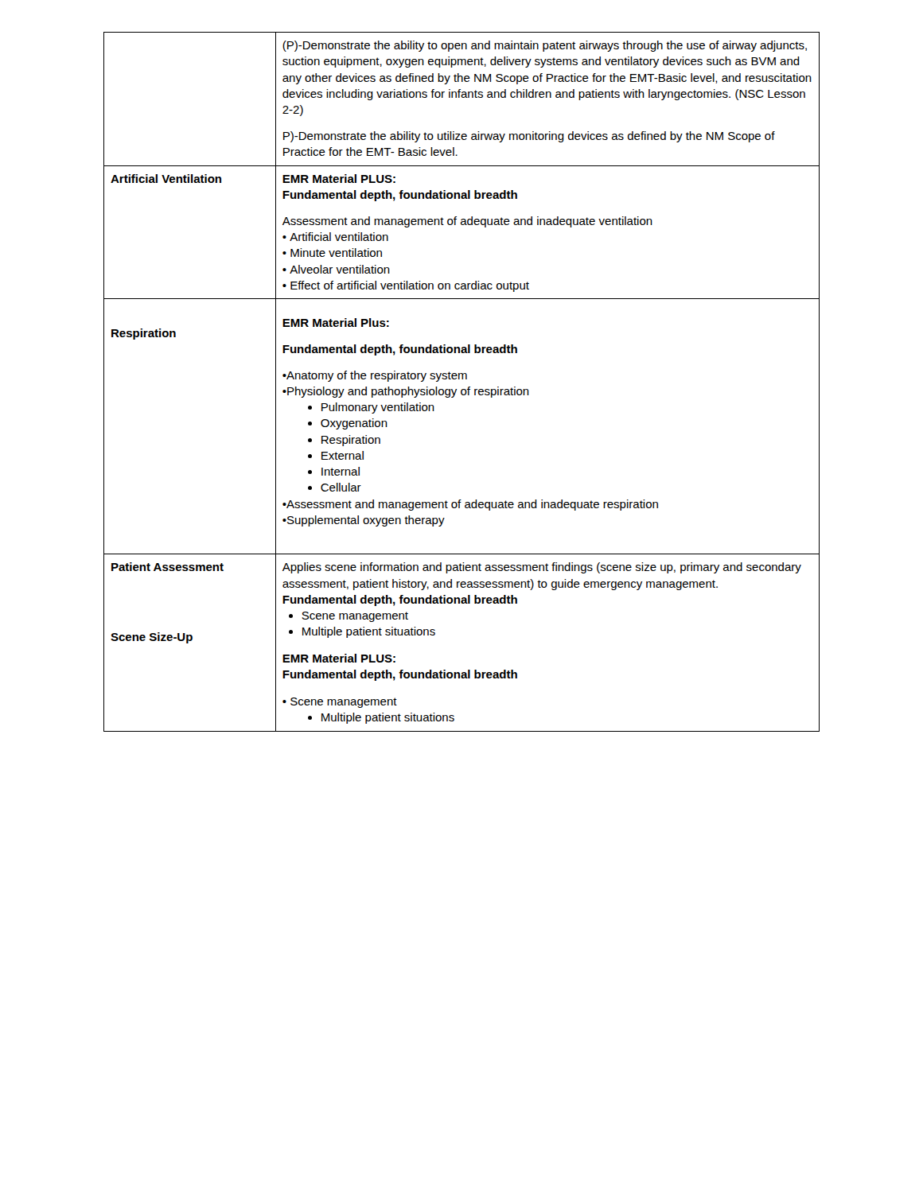| | (P)-Demonstrate the ability to open and maintain patent airways through the use of airway adjuncts, suction equipment, oxygen equipment, delivery systems and ventilatory devices such as BVM and any other devices as defined by the NM Scope of Practice for the EMT-Basic level, and resuscitation devices including variations for infants and children and patients with laryngectomies. (NSC Lesson 2-2) P)-Demonstrate the ability to utilize airway monitoring devices as defined by the NM Scope of Practice for the EMT- Basic level. |
| Artificial Ventilation | EMR Material PLUS: Fundamental depth, foundational breadth Assessment and management of adequate and inadequate ventilation Artificial ventilation Minute ventilation Alveolar ventilation Effect of artificial ventilation on cardiac output |
| Respiration | EMR Material Plus: Fundamental depth, foundational breadth •Anatomy of the respiratory system •Physiology and pathophysiology of respiration Pulmonary ventilation Oxygenation Respiration External Internal Cellular •Assessment and management of adequate and inadequate respiration •Supplemental oxygen therapy |
| Patient Assessment Scene Size-Up | Applies scene information and patient assessment findings (scene size up, primary and secondary assessment, patient history, and reassessment) to guide emergency management. Fundamental depth, foundational breadth Scene management Multiple patient situations EMR Material PLUS: Fundamental depth, foundational breadth • Scene management Multiple patient situations |